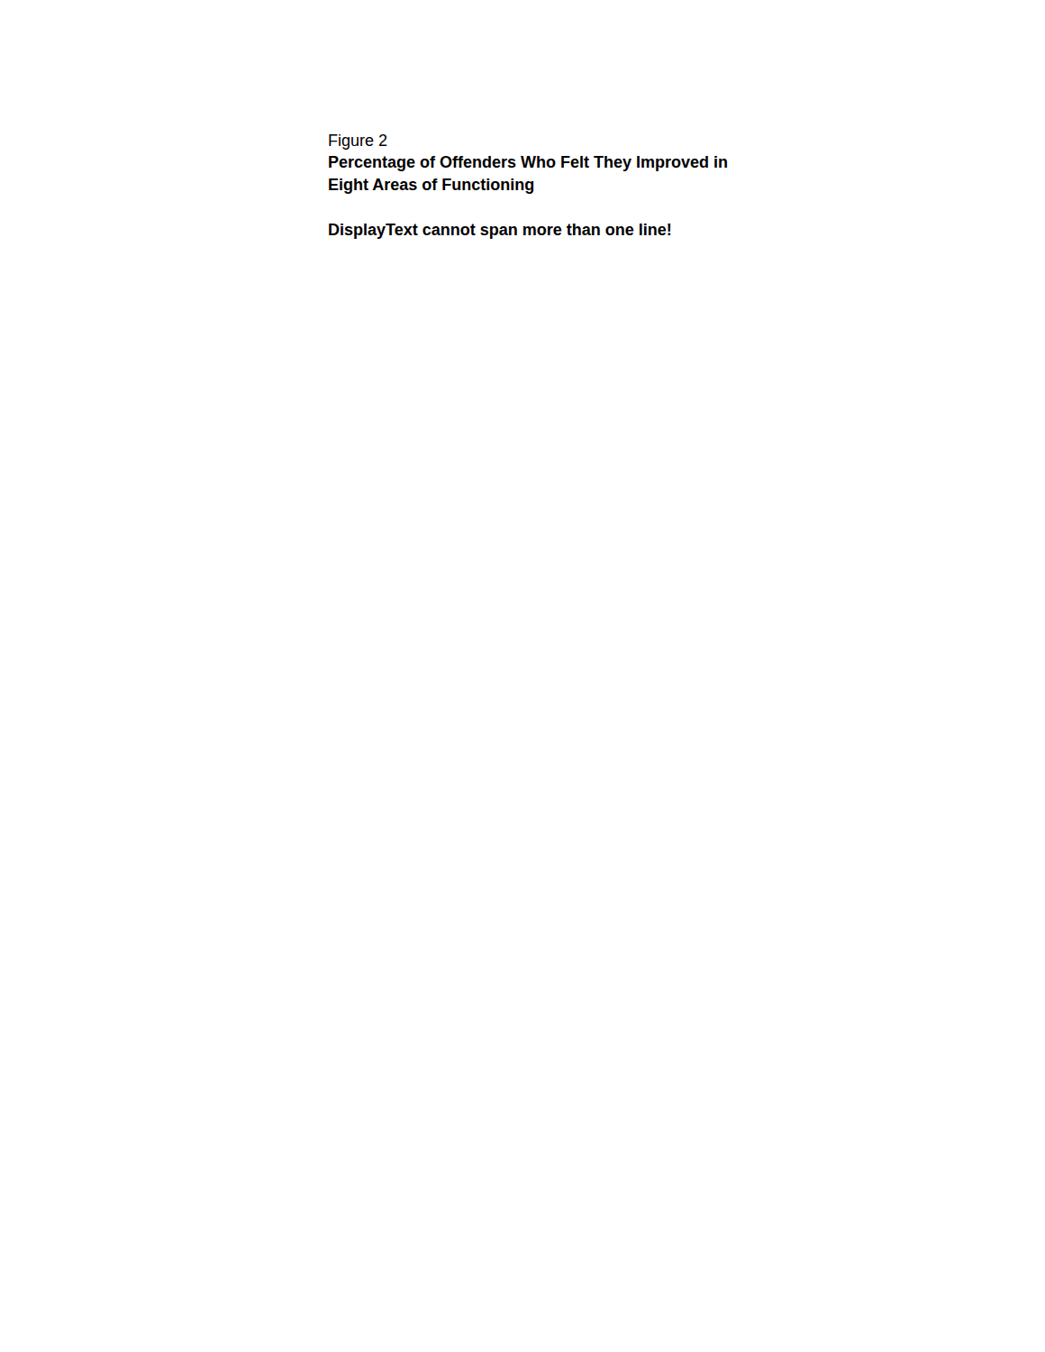Figure 2
Percentage of Offenders Who Felt They Improved in Eight Areas of Functioning
DisplayText cannot span more than one line!